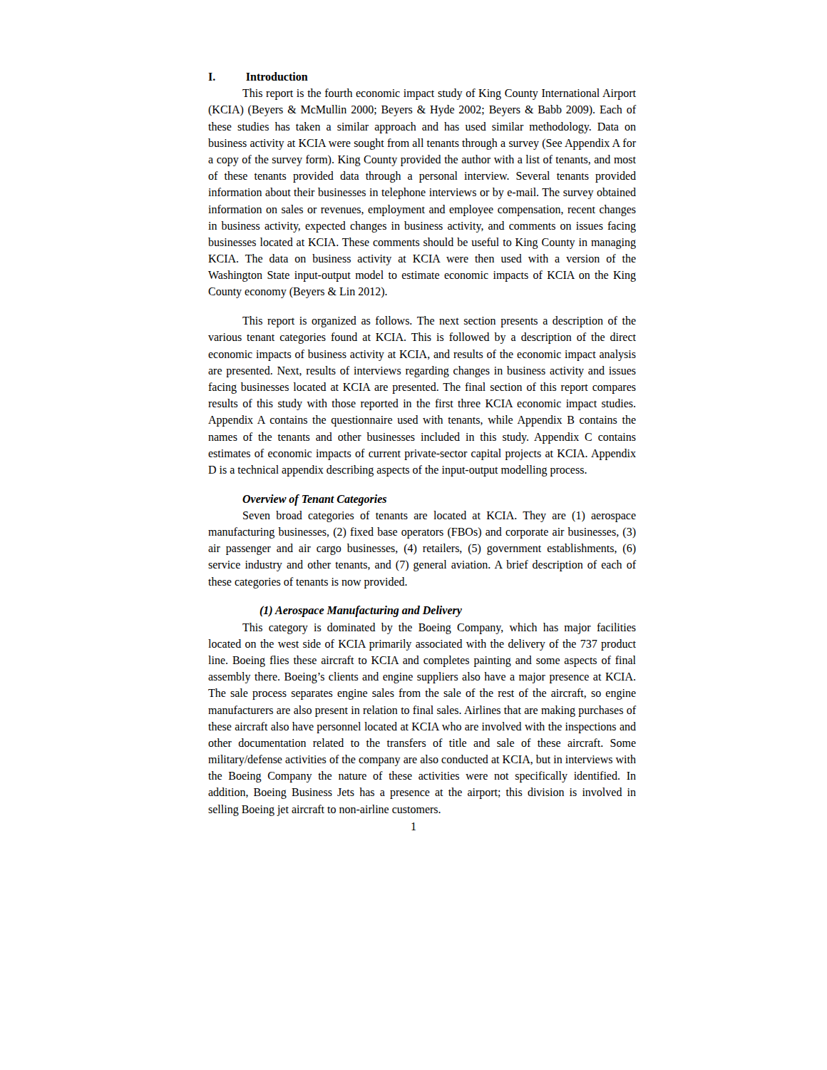I. Introduction
This report is the fourth economic impact study of King County International Airport (KCIA) (Beyers & McMullin 2000; Beyers & Hyde 2002; Beyers & Babb 2009). Each of these studies has taken a similar approach and has used similar methodology. Data on business activity at KCIA were sought from all tenants through a survey (See Appendix A for a copy of the survey form). King County provided the author with a list of tenants, and most of these tenants provided data through a personal interview. Several tenants provided information about their businesses in telephone interviews or by e-mail. The survey obtained information on sales or revenues, employment and employee compensation, recent changes in business activity, expected changes in business activity, and comments on issues facing businesses located at KCIA. These comments should be useful to King County in managing KCIA. The data on business activity at KCIA were then used with a version of the Washington State input-output model to estimate economic impacts of KCIA on the King County economy (Beyers & Lin 2012).
This report is organized as follows. The next section presents a description of the various tenant categories found at KCIA. This is followed by a description of the direct economic impacts of business activity at KCIA, and results of the economic impact analysis are presented. Next, results of interviews regarding changes in business activity and issues facing businesses located at KCIA are presented. The final section of this report compares results of this study with those reported in the first three KCIA economic impact studies. Appendix A contains the questionnaire used with tenants, while Appendix B contains the names of the tenants and other businesses included in this study. Appendix C contains estimates of economic impacts of current private-sector capital projects at KCIA. Appendix D is a technical appendix describing aspects of the input-output modelling process.
Overview of Tenant Categories
Seven broad categories of tenants are located at KCIA. They are (1) aerospace manufacturing businesses, (2) fixed base operators (FBOs) and corporate air businesses, (3) air passenger and air cargo businesses, (4) retailers, (5) government establishments, (6) service industry and other tenants, and (7) general aviation. A brief description of each of these categories of tenants is now provided.
(1) Aerospace Manufacturing and Delivery
This category is dominated by the Boeing Company, which has major facilities located on the west side of KCIA primarily associated with the delivery of the 737 product line. Boeing flies these aircraft to KCIA and completes painting and some aspects of final assembly there. Boeing’s clients and engine suppliers also have a major presence at KCIA. The sale process separates engine sales from the sale of the rest of the aircraft, so engine manufacturers are also present in relation to final sales. Airlines that are making purchases of these aircraft also have personnel located at KCIA who are involved with the inspections and other documentation related to the transfers of title and sale of these aircraft. Some military/defense activities of the company are also conducted at KCIA, but in interviews with the Boeing Company the nature of these activities were not specifically identified. In addition, Boeing Business Jets has a presence at the airport; this division is involved in selling Boeing jet aircraft to non-airline customers.
1